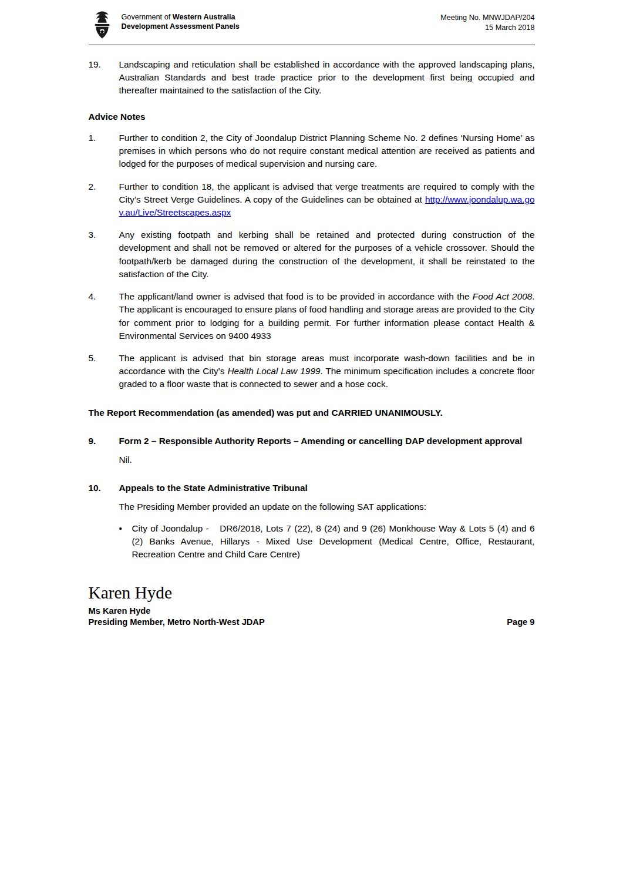Government of Western Australia
Development Assessment Panels
Meeting No. MNWJDAP/204
15 March 2018
19.
Landscaping and reticulation shall be established in accordance with the approved landscaping plans, Australian Standards and best trade practice prior to the development first being occupied and thereafter maintained to the satisfaction of the City.
Advice Notes
1.
Further to condition 2, the City of Joondalup District Planning Scheme No. 2 defines ‘Nursing Home’ as premises in which persons who do not require constant medical attention are received as patients and lodged for the purposes of medical supervision and nursing care.
2.
Further to condition 18, the applicant is advised that verge treatments are required to comply with the City’s Street Verge Guidelines. A copy of the Guidelines can be obtained at http://www.joondalup.wa.gov.au/Live/Streetscapes.aspx
3.
Any existing footpath and kerbing shall be retained and protected during construction of the development and shall not be removed or altered for the purposes of a vehicle crossover. Should the footpath/kerb be damaged during the construction of the development, it shall be reinstated to the satisfaction of the City.
4.
The applicant/land owner is advised that food is to be provided in accordance with the Food Act 2008. The applicant is encouraged to ensure plans of food handling and storage areas are provided to the City for comment prior to lodging for a building permit. For further information please contact Health & Environmental Services on 9400 4933
5.
The applicant is advised that bin storage areas must incorporate wash-down facilities and be in accordance with the City’s Health Local Law 1999. The minimum specification includes a concrete floor graded to a floor waste that is connected to sewer and a hose cock.
The Report Recommendation (as amended) was put and CARRIED UNANIMOUSLY.
9. Form 2 – Responsible Authority Reports – Amending or cancelling DAP development approval
Nil.
10. Appeals to the State Administrative Tribunal
The Presiding Member provided an update on the following SAT applications:
• City of Joondalup - DR6/2018, Lots 7 (22), 8 (24) and 9 (26) Monkhouse Way & Lots 5 (4) and 6 (2) Banks Avenue, Hillarys - Mixed Use Development (Medical Centre, Office, Restaurant, Recreation Centre and Child Care Centre)
Karen Hyde
Ms Karen Hyde
Presiding Member, Metro North-West JDAP
Page 9